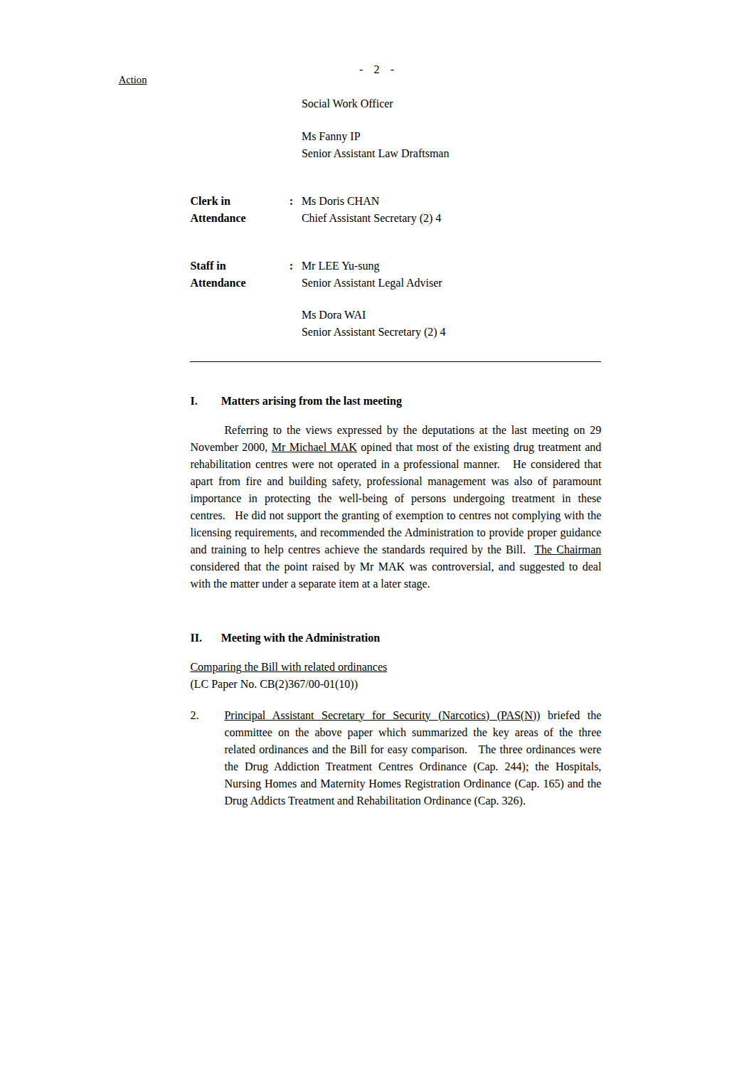Action
- 2 -
Social Work Officer
Ms Fanny IP
Senior Assistant Law Draftsman
| Clerk in Attendance | : | Ms Doris CHAN Chief Assistant Secretary (2) 4 |
| Staff in Attendance | : | Mr LEE Yu-sung Senior Assistant Legal Adviser |
Ms Dora WAI
Senior Assistant Secretary (2) 4
I. Matters arising from the last meeting
Referring to the views expressed by the deputations at the last meeting on 29 November 2000, Mr Michael MAK opined that most of the existing drug treatment and rehabilitation centres were not operated in a professional manner. He considered that apart from fire and building safety, professional management was also of paramount importance in protecting the well-being of persons undergoing treatment in these centres. He did not support the granting of exemption to centres not complying with the licensing requirements, and recommended the Administration to provide proper guidance and training to help centres achieve the standards required by the Bill. The Chairman considered that the point raised by Mr MAK was controversial, and suggested to deal with the matter under a separate item at a later stage.
II. Meeting with the Administration
Comparing the Bill with related ordinances
(LC Paper No. CB(2)367/00-01(10))
2.
Principal Assistant Secretary for Security (Narcotics) (PAS(N)) briefed the committee on the above paper which summarized the key areas of the three related ordinances and the Bill for easy comparison. The three ordinances were the Drug Addiction Treatment Centres Ordinance (Cap. 244); the Hospitals, Nursing Homes and Maternity Homes Registration Ordinance (Cap. 165) and the Drug Addicts Treatment and Rehabilitation Ordinance (Cap. 326).